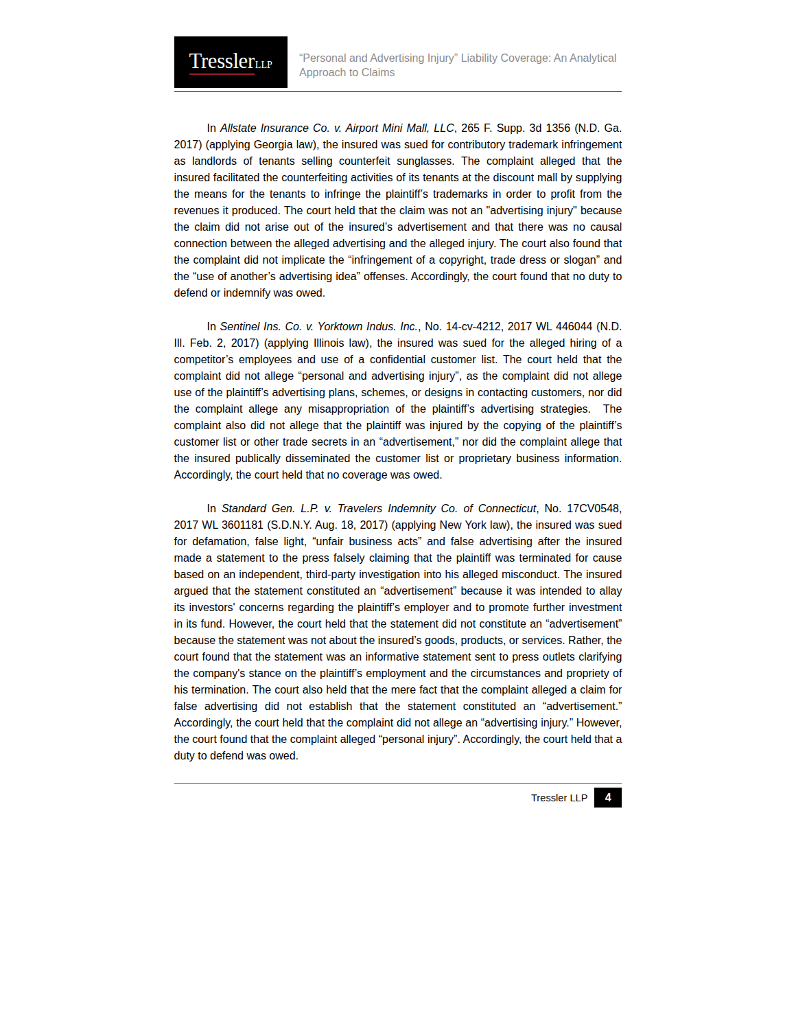Tressler LLP
“Personal and Advertising Injury” Liability Coverage: An Analytical Approach to Claims
In Allstate Insurance Co. v. Airport Mini Mall, LLC, 265 F. Supp. 3d 1356 (N.D. Ga. 2017) (applying Georgia law), the insured was sued for contributory trademark infringement as landlords of tenants selling counterfeit sunglasses. The complaint alleged that the insured facilitated the counterfeiting activities of its tenants at the discount mall by supplying the means for the tenants to infringe the plaintiff’s trademarks in order to profit from the revenues it produced. The court held that the claim was not an "advertising injury" because the claim did not arise out of the insured’s advertisement and that there was no causal connection between the alleged advertising and the alleged injury. The court also found that the complaint did not implicate the “infringement of a copyright, trade dress or slogan” and the “use of another’s advertising idea” offenses. Accordingly, the court found that no duty to defend or indemnify was owed.
In Sentinel Ins. Co. v. Yorktown Indus. Inc., No. 14-cv-4212, 2017 WL 446044 (N.D. Ill. Feb. 2, 2017) (applying Illinois law), the insured was sued for the alleged hiring of a competitor’s employees and use of a confidential customer list. The court held that the complaint did not allege “personal and advertising injury”, as the complaint did not allege use of the plaintiff’s advertising plans, schemes, or designs in contacting customers, nor did the complaint allege any misappropriation of the plaintiff’s advertising strategies. The complaint also did not allege that the plaintiff was injured by the copying of the plaintiff’s customer list or other trade secrets in an “advertisement,” nor did the complaint allege that the insured publically disseminated the customer list or proprietary business information. Accordingly, the court held that no coverage was owed.
In Standard Gen. L.P. v. Travelers Indemnity Co. of Connecticut, No. 17CV0548, 2017 WL 3601181 (S.D.N.Y. Aug. 18, 2017) (applying New York law), the insured was sued for defamation, false light, “unfair business acts” and false advertising after the insured made a statement to the press falsely claiming that the plaintiff was terminated for cause based on an independent, third-party investigation into his alleged misconduct. The insured argued that the statement constituted an “advertisement” because it was intended to allay its investors' concerns regarding the plaintiff’s employer and to promote further investment in its fund. However, the court held that the statement did not constitute an “advertisement” because the statement was not about the insured’s goods, products, or services. Rather, the court found that the statement was an informative statement sent to press outlets clarifying the company's stance on the plaintiff’s employment and the circumstances and propriety of his termination. The court also held that the mere fact that the complaint alleged a claim for false advertising did not establish that the statement constituted an “advertisement.” Accordingly, the court held that the complaint did not allege an “advertising injury.” However, the court found that the complaint alleged “personal injury”. Accordingly, the court held that a duty to defend was owed.
Tressler LLP
4